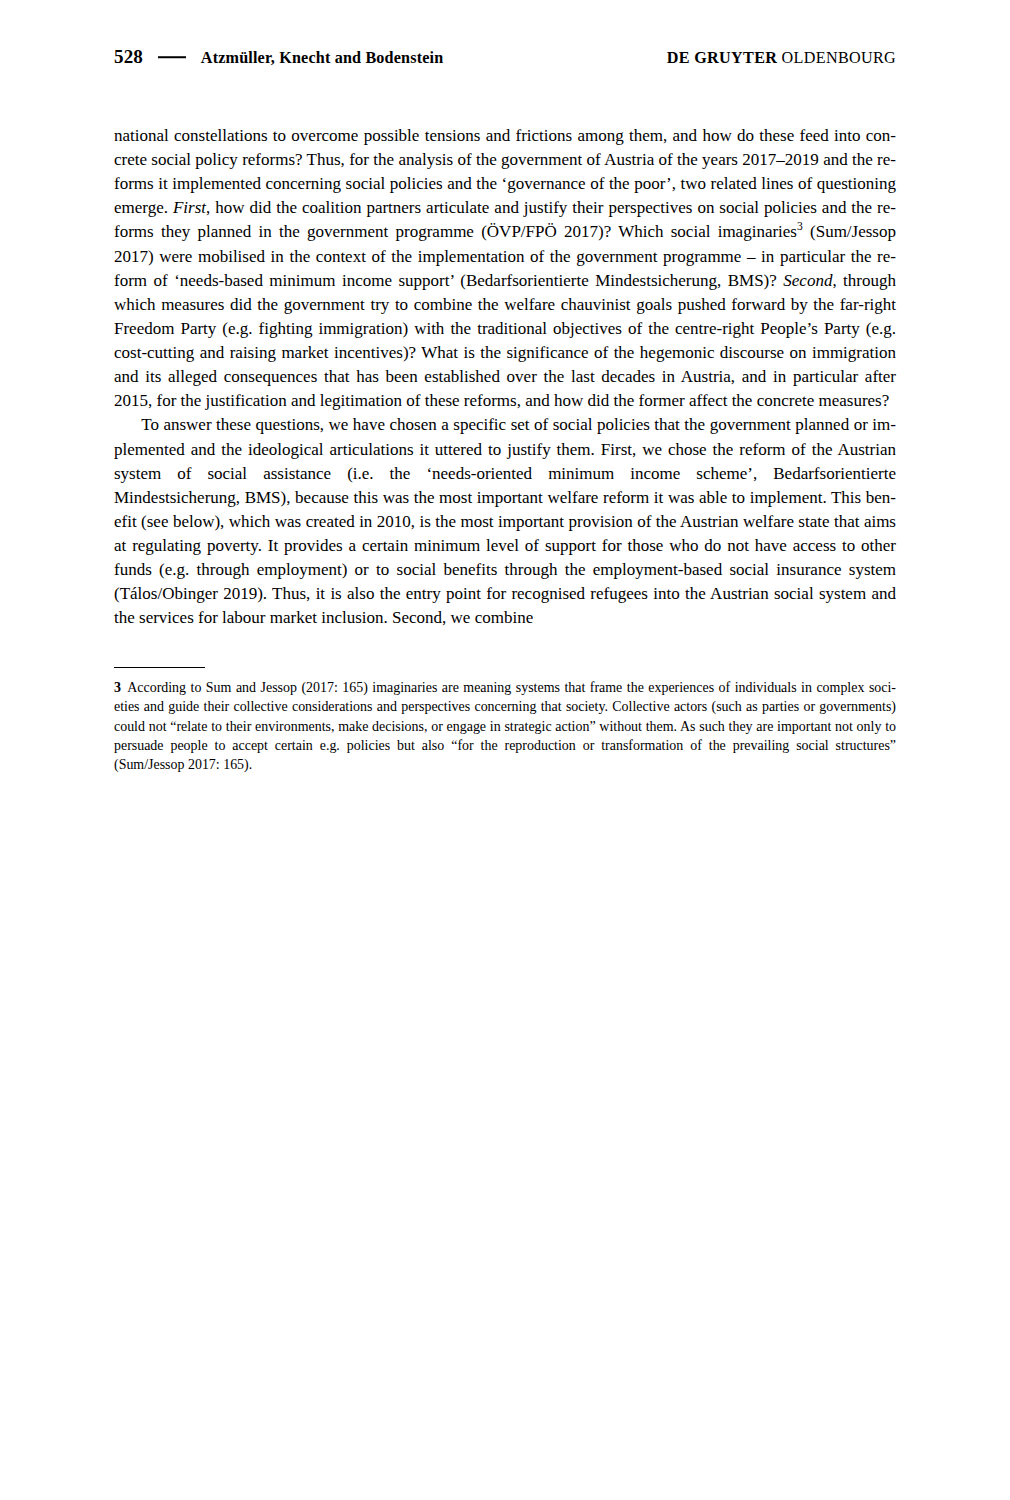528 Atzmüller, Knecht and Bodenstein
DE GRUYTER OLDENBOURG
national constellations to overcome possible tensions and frictions among them, and how do these feed into concrete social policy reforms? Thus, for the analysis of the government of Austria of the years 2017–2019 and the reforms it implemented concerning social policies and the ‘governance of the poor’, two related lines of questioning emerge. First, how did the coalition partners articulate and justify their perspectives on social policies and the reforms they planned in the government programme (ÖVP/FPÖ 2017)? Which social imaginaries3 (Sum/Jessop 2017) were mobilised in the context of the implementation of the government programme – in particular the reform of ‘needs-based minimum income support’ (Bedarfsorientierte Mindestsicherung, BMS)? Second, through which measures did the government try to combine the welfare chauvinist goals pushed forward by the far-right Freedom Party (e.g. fighting immigration) with the traditional objectives of the centre-right People’s Party (e.g. cost-cutting and raising market incentives)? What is the significance of the hegemonic discourse on immigration and its alleged consequences that has been established over the last decades in Austria, and in particular after 2015, for the justification and legitimation of these reforms, and how did the former affect the concrete measures?
To answer these questions, we have chosen a specific set of social policies that the government planned or implemented and the ideological articulations it uttered to justify them. First, we chose the reform of the Austrian system of social assistance (i.e. the ‘needs-oriented minimum income scheme’, Bedarfsorientierte Mindestsicherung, BMS), because this was the most important welfare reform it was able to implement. This benefit (see below), which was created in 2010, is the most important provision of the Austrian welfare state that aims at regulating poverty. It provides a certain minimum level of support for those who do not have access to other funds (e.g. through employment) or to social benefits through the employment-based social insurance system (Tálos/Obinger 2019). Thus, it is also the entry point for recognised refugees into the Austrian social system and the services for labour market inclusion. Second, we combine
3 According to Sum and Jessop (2017: 165) imaginaries are meaning systems that frame the experiences of individuals in complex societies and guide their collective considerations and perspectives concerning that society. Collective actors (such as parties or governments) could not “relate to their environments, make decisions, or engage in strategic action” without them. As such they are important not only to persuade people to accept certain e.g. policies but also “for the reproduction or transformation of the prevailing social structures” (Sum/Jessop 2017: 165).